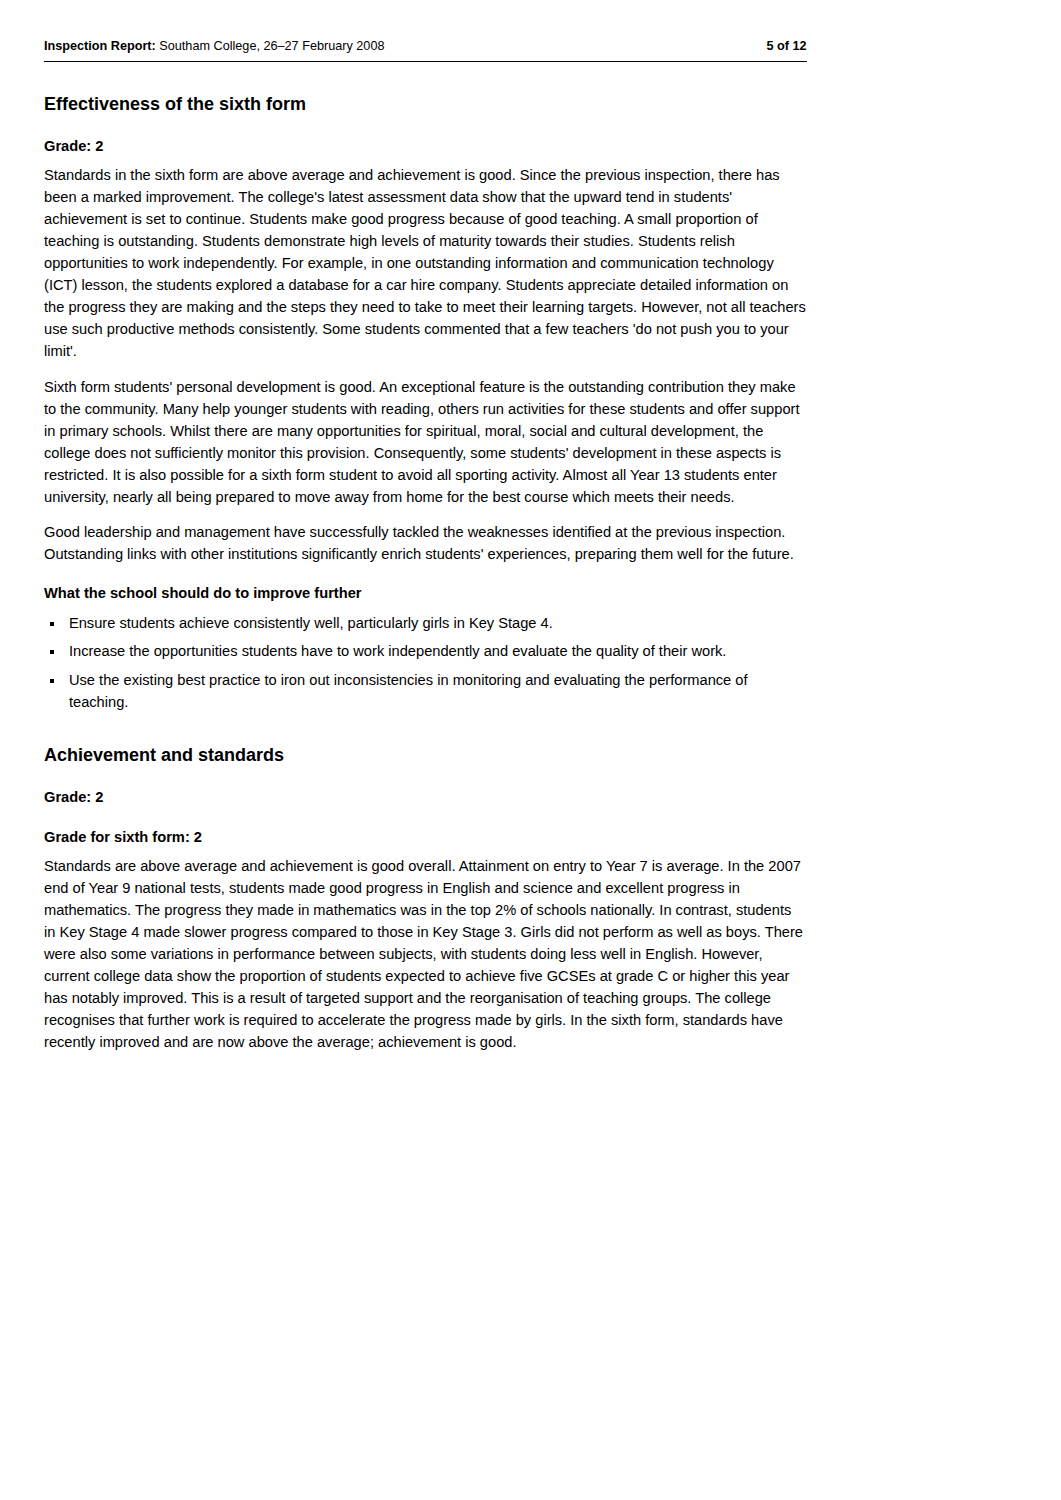Inspection Report: Southam College, 26–27 February 2008
5 of 12
Effectiveness of the sixth form
Grade: 2
Standards in the sixth form are above average and achievement is good. Since the previous inspection, there has been a marked improvement. The college's latest assessment data show that the upward tend in students' achievement is set to continue. Students make good progress because of good teaching. A small proportion of teaching is outstanding. Students demonstrate high levels of maturity towards their studies. Students relish opportunities to work independently. For example, in one outstanding information and communication technology (ICT) lesson, the students explored a database for a car hire company. Students appreciate detailed information on the progress they are making and the steps they need to take to meet their learning targets. However, not all teachers use such productive methods consistently. Some students commented that a few teachers 'do not push you to your limit'.
Sixth form students' personal development is good. An exceptional feature is the outstanding contribution they make to the community. Many help younger students with reading, others run activities for these students and offer support in primary schools. Whilst there are many opportunities for spiritual, moral, social and cultural development, the college does not sufficiently monitor this provision. Consequently, some students' development in these aspects is restricted. It is also possible for a sixth form student to avoid all sporting activity. Almost all Year 13 students enter university, nearly all being prepared to move away from home for the best course which meets their needs.
Good leadership and management have successfully tackled the weaknesses identified at the previous inspection. Outstanding links with other institutions significantly enrich students' experiences, preparing them well for the future.
What the school should do to improve further
Ensure students achieve consistently well, particularly girls in Key Stage 4.
Increase the opportunities students have to work independently and evaluate the quality of their work.
Use the existing best practice to iron out inconsistencies in monitoring and evaluating the performance of teaching.
Achievement and standards
Grade: 2
Grade for sixth form: 2
Standards are above average and achievement is good overall. Attainment on entry to Year 7 is average. In the 2007 end of Year 9 national tests, students made good progress in English and science and excellent progress in mathematics. The progress they made in mathematics was in the top 2% of schools nationally. In contrast, students in Key Stage 4 made slower progress compared to those in Key Stage 3. Girls did not perform as well as boys. There were also some variations in performance between subjects, with students doing less well in English. However, current college data show the proportion of students expected to achieve five GCSEs at grade C or higher this year has notably improved. This is a result of targeted support and the reorganisation of teaching groups. The college recognises that further work is required to accelerate the progress made by girls. In the sixth form, standards have recently improved and are now above the average; achievement is good.